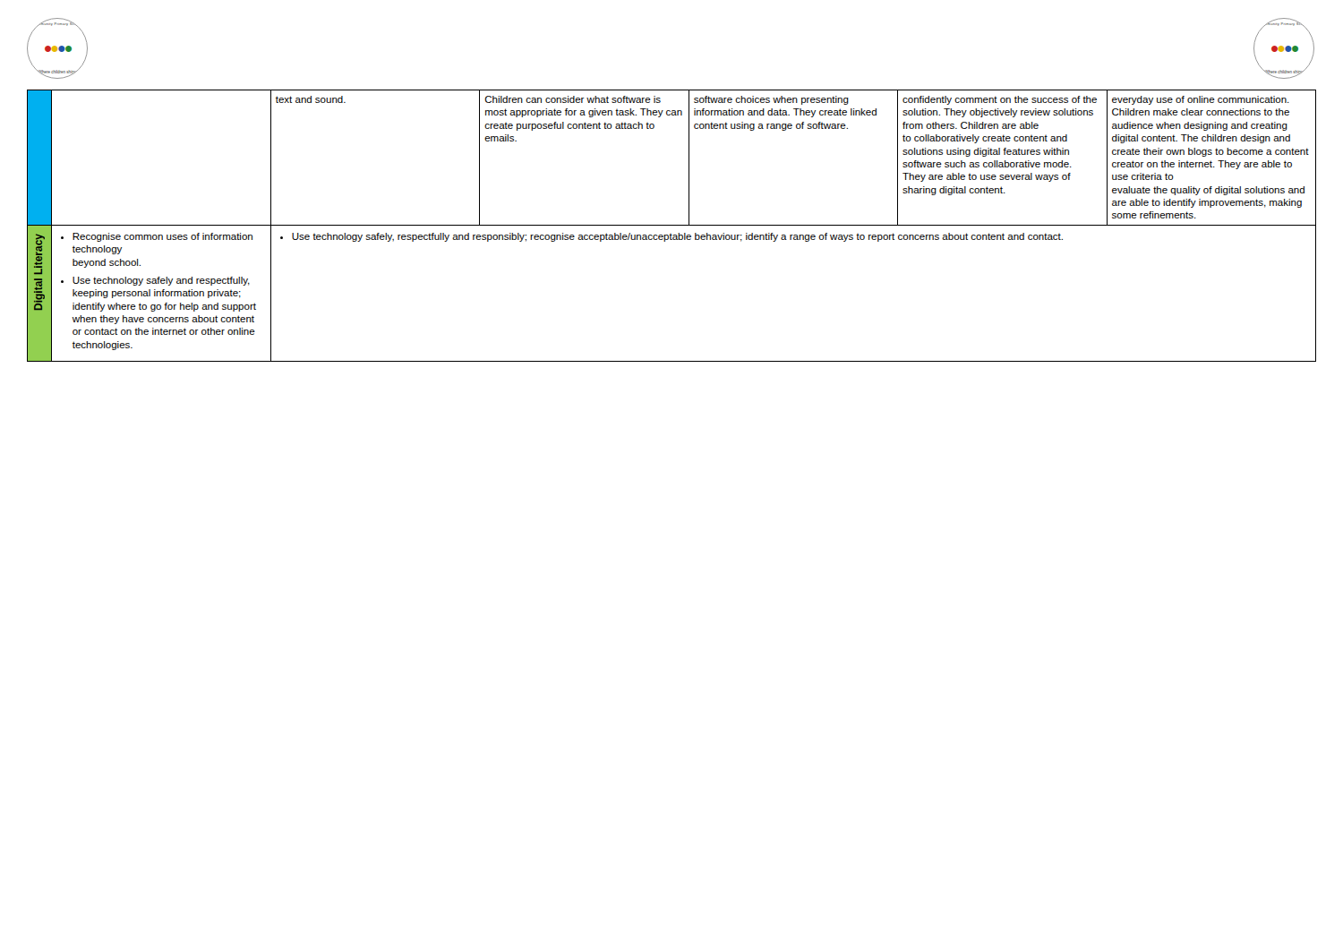Community Primary School
●●●●
Where children shine
Community Primary School
●●●●
Where children shine
| | | text and sound. | Children can consider what software is most appropriate for a given task. They can create purposeful content to attach to emails. | software choices when presenting information and data. They create linked content using a range of software. | confidently comment on the success of the solution. They objectively review solutions from others. Children are able to collaboratively create content and solutions using digital features within software such as collaborative mode. They are able to use several ways of sharing digital content. | everyday use of online communication. Children make clear connections to the audience when designing and creating digital content. The children design and create their own blogs to become a content creator on the internet. They are able to use criteria to evaluate the quality of digital solutions and are able to identify improvements, making some refinements. |
| Digital Literacy | Recognise common uses of information technology beyond school. Use technology safely and respectfully, keeping personal information private; identify where to go for help and support when they have concerns about content or contact on the internet or other online technologies. | Use technology safely, respectfully and responsibly; recognise acceptable/unacceptable behaviour; identify a range of ways to report concerns about content and contact. |